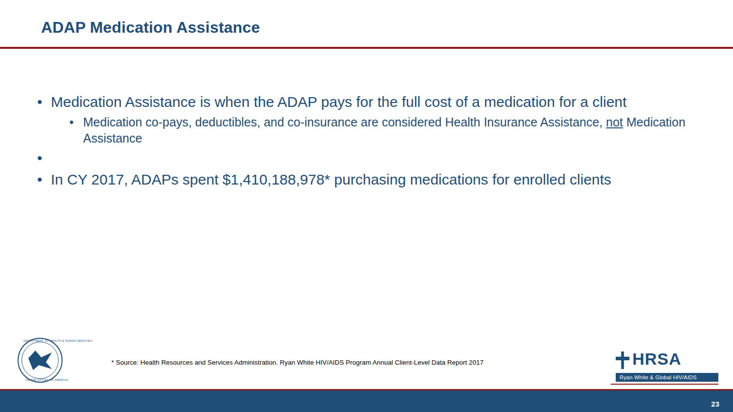ADAP Medication Assistance
Medication Assistance is when the ADAP pays for the full cost of a medication for a client
Medication co-pays, deductibles, and co-insurance are considered Health Insurance Assistance, not Medication Assistance
In CY 2017, ADAPs spent $1,410,188,978* purchasing medications for enrolled clients
* Source: Health Resources and Services Administration. Ryan White HIV/AIDS Program Annual Client-Level Data Report 2017
DEPARTMENT OF HEALTH & HUMAN SERVICES UNITED STATES OF AMERICA
HRSA
Ryan White & Global HIV/AIDS Programs
23